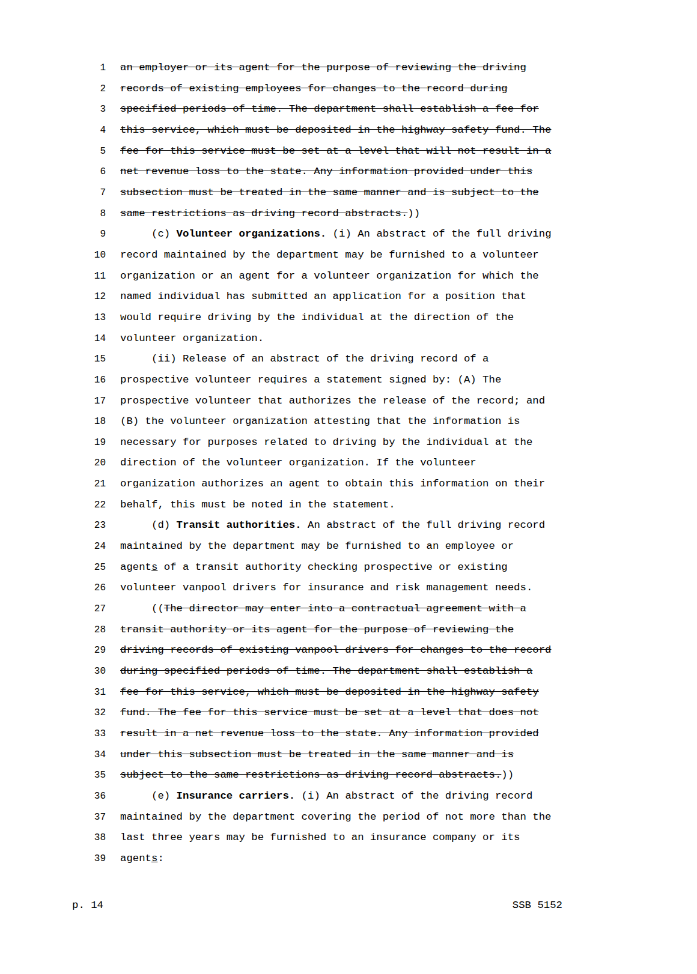1 an employer or its agent for the purpose of reviewing the driving
2 records of existing employees for changes to the record during
3 specified periods of time. The department shall establish a fee for
4 this service, which must be deposited in the highway safety fund. The
5 fee for this service must be set at a level that will not result in a
6 net revenue loss to the state. Any information provided under this
7 subsection must be treated in the same manner and is subject to the
8 same restrictions as driving record abstracts.))
9(c) Volunteer organizations. (i) An abstract of the full driving
10 record maintained by the department may be furnished to a volunteer
11 organization or an agent for a volunteer organization for which the
12 named individual has submitted an application for a position that
13 would require driving by the individual at the direction of the
14 volunteer organization.
15(ii) Release of an abstract of the driving record of a
16 prospective volunteer requires a statement signed by: (A) The
17 prospective volunteer that authorizes the release of the record; and
18(B) the volunteer organization attesting that the information is
19 necessary for purposes related to driving by the individual at the
20 direction of the volunteer organization. If the volunteer
21 organization authorizes an agent to obtain this information on their
22 behalf, this must be noted in the statement.
23(d) Transit authorities. An abstract of the full driving record
24 maintained by the department may be furnished to an employee or
25 agents of a transit authority checking prospective or existing
26 volunteer vanpool drivers for insurance and risk management needs.
27((The director may enter into a contractual agreement with a
28 transit authority or its agent for the purpose of reviewing the
29 driving records of existing vanpool drivers for changes to the record
30 during specified periods of time. The department shall establish a
31 fee for this service, which must be deposited in the highway safety
32 fund. The fee for this service must be set at a level that does not
33 result in a net revenue loss to the state. Any information provided
34 under this subsection must be treated in the same manner and is
35 subject to the same restrictions as driving record abstracts.))
36(e) Insurance carriers. (i) An abstract of the driving record
37 maintained by the department covering the period of not more than the
38 last three years may be furnished to an insurance company or its
39 agents:
p. 14 SSB 5152